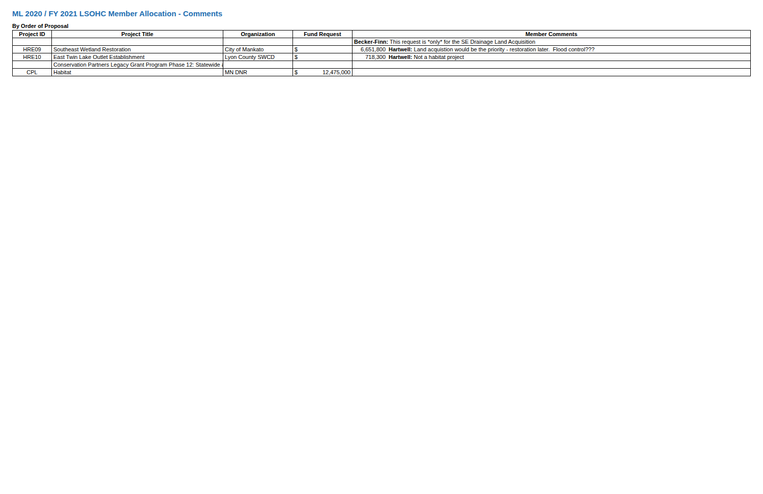ML 2020 / FY 2021 LSOHC Member Allocation - Comments
By Order of Proposal
| Project ID | Project Title | Organization | Fund Request | Member Comments |
| --- | --- | --- | --- | --- |
| | | | | Becker-Finn: This request is *only* for the SE Drainage Land Acquisition |
| HRE09 | Southeast Wetland Restoration | City of Mankato | $ | 6,651,800 Hartwell: Land acquistion would be the priority - restoration later. Flood control??? |
| HRE10 | East Twin Lake Outlet Establishment | Lyon County SWCD | $ | 718,300 Hartwell: Not a habitat project |
| | Conservation Partners Legacy Grant Program Phase 12: Statewide and Metro | | | |
| CPL | Habitat | MN DNR | $ 12,475,000 | |